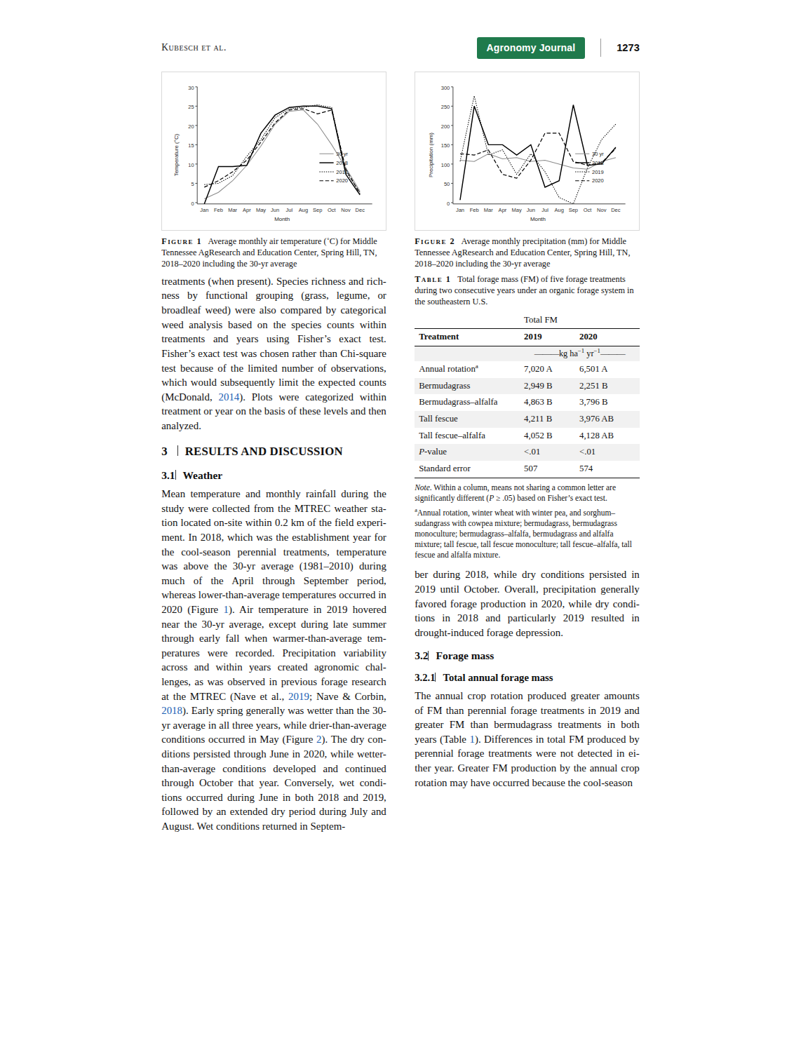Kubesch et al.
Agronomy Journal
1273
30 25 20 15 10 5 0 Temperature (°C) Jan Feb Mar Apr May Jun Jul Aug Sep Oct Nov Dec Month 30 yr 2018 2019 2020
Figure 1 Average monthly air temperature (˚C) for Middle Tennessee AgResearch and Education Center, Spring Hill, TN, 2018–2020 including the 30-yr average
treatments (when present). Species richness and richness by functional grouping (grass, legume, or broadleaf weed) were also compared by categorical weed analysis based on the species counts within treatments and years using Fisher’s exact test. Fisher’s exact test was chosen rather than Chi-square test because of the limited number of observations, which would subsequently limit the expected counts (McDonald, 2014). Plots were categorized within treatment or year on the basis of these levels and then analyzed.
3 RESULTS AND DISCUSSION
3.1 Weather
Mean temperature and monthly rainfall during the study were collected from the MTREC weather station located on-site within 0.2 km of the field experiment. In 2018, which was the establishment year for the cool-season perennial treatments, temperature was above the 30-yr average (1981–2010) during much of the April through September period, whereas lower-than-average temperatures occurred in 2020 (Figure 1). Air temperature in 2019 hovered near the 30-yr average, except during late summer through early fall when warmer-than-average temperatures were recorded. Precipitation variability across and within years created agronomic challenges, as was observed in previous forage research at the MTREC (Nave et al., 2019; Nave & Corbin, 2018). Early spring generally was wetter than the 30-yr average in all three years, while drier-than-average conditions occurred in May (Figure 2). The dry conditions persisted through June in 2020, while wetter-than-average conditions developed and continued through October that year. Conversely, wet conditions occurred during June in both 2018 and 2019, followed by an extended dry period during July and August. Wet conditions returned in Septem-
300 250 200 150 100 50 0 Precipitation (mm) Jan Feb Mar Apr May Jun Jul Aug Sep Oct Nov Dec Month 30 yr 2018 2019 2020
Figure 2 Average monthly precipitation (mm) for Middle Tennessee AgResearch and Education Center, Spring Hill, TN, 2018–2020 including the 30-yr average
Table 1 Total forage mass (FM) of five forage treatments during two consecutive years under an organic forage system in the southeastern U.S.
| | Total FM |
| --- | --- |
| Treatment | 2019 | 2020 |
| | ——— kg ha −1 yr −1 ——— |
| Annual rotation a | 7,020 A | 6,501 A |
| Bermudagrass | 2,949 B | 2,251 B |
| Bermudagrass–alfalfa | 4,863 B | 3,796 B |
| Tall fescue | 4,211 B | 3,976 AB |
| Tall fescue–alfalfa | 4,052 B | 4,128 AB |
| P -value | <.01 | <.01 |
| Standard error | 507 | 574 |
Note. Within a column, means not sharing a common letter are significantly different (P ≥ .05) based on Fisher’s exact test.
aAnnual rotation, winter wheat with winter pea, and sorghum–sudangrass with cowpea mixture; bermudagrass, bermudagrass monoculture; bermudagrass–alfalfa, bermudagrass and alfalfa mixture; tall fescue, tall fescue monoculture; tall fescue–alfalfa, tall fescue and alfalfa mixture.
ber during 2018, while dry conditions persisted in 2019 until October. Overall, precipitation generally favored forage production in 2020, while dry conditions in 2018 and particularly 2019 resulted in drought-induced forage depression.
3.2 Forage mass
3.2.1 Total annual forage mass
The annual crop rotation produced greater amounts of FM than perennial forage treatments in 2019 and greater FM than bermudagrass treatments in both years (Table 1). Differences in total FM produced by perennial forage treatments were not detected in either year. Greater FM production by the annual crop rotation may have occurred because the cool-season